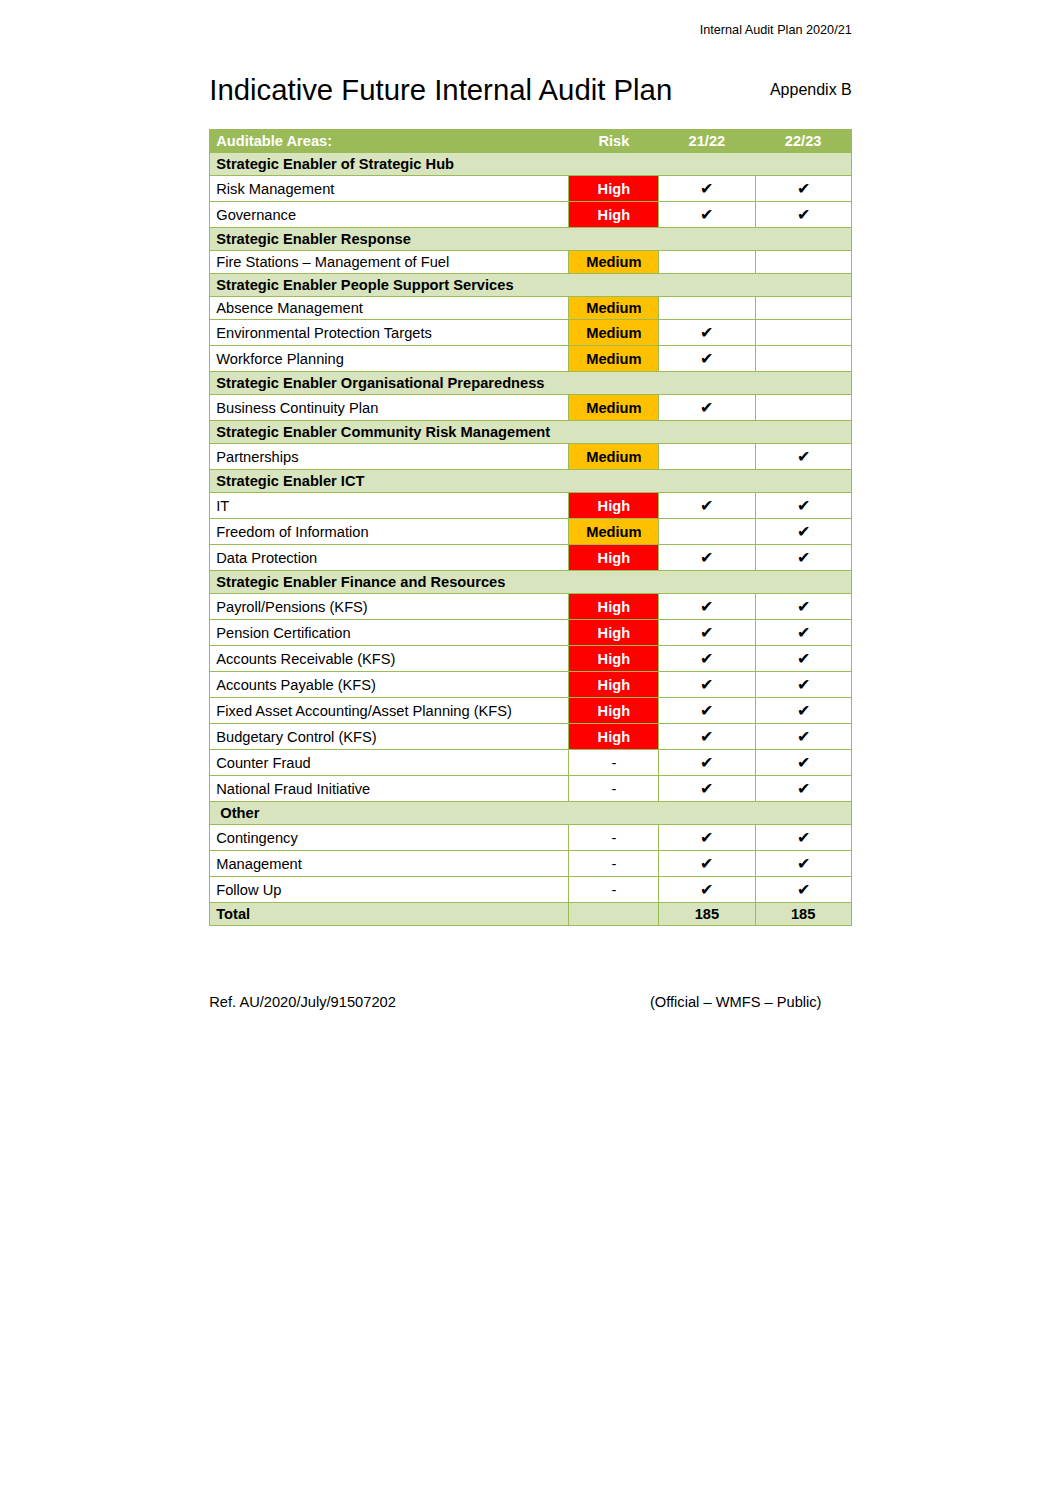Internal Audit Plan 2020/21
Indicative Future Internal Audit Plan
Appendix B
| Auditable Areas: | Risk | 21/22 | 22/23 |
| --- | --- | --- | --- |
| Strategic Enabler of Strategic Hub |
| Risk Management | High | ✔ | ✔ |
| Governance | High | ✔ | ✔ |
| Strategic Enabler Response |
| Fire Stations – Management of Fuel | Medium | | |
| Strategic Enabler People Support Services |
| Absence Management | Medium | | |
| Environmental Protection Targets | Medium | ✔ | |
| Workforce Planning | Medium | ✔ | |
| Strategic Enabler Organisational Preparedness |
| Business Continuity Plan | Medium | ✔ | |
| Strategic Enabler Community Risk Management |
| Partnerships | Medium | | ✔ |
| Strategic Enabler ICT |
| IT | High | ✔ | ✔ |
| Freedom of Information | Medium | | ✔ |
| Data Protection | High | ✔ | ✔ |
| Strategic Enabler Finance and Resources |
| Payroll/Pensions (KFS) | High | ✔ | ✔ |
| Pension Certification | High | ✔ | ✔ |
| Accounts Receivable (KFS) | High | ✔ | ✔ |
| Accounts Payable (KFS) | High | ✔ | ✔ |
| Fixed Asset Accounting/Asset Planning (KFS) | High | ✔ | ✔ |
| Budgetary Control (KFS) | High | ✔ | ✔ |
| Counter Fraud | - | ✔ | ✔ |
| National Fraud Initiative | - | ✔ | ✔ |
| Other |
| Contingency | - | ✔ | ✔ |
| Management | - | ✔ | ✔ |
| Follow Up | - | ✔ | ✔ |
| Total | | 185 | 185 |
Ref. AU/2020/July/91507202
(Official – WMFS – Public)